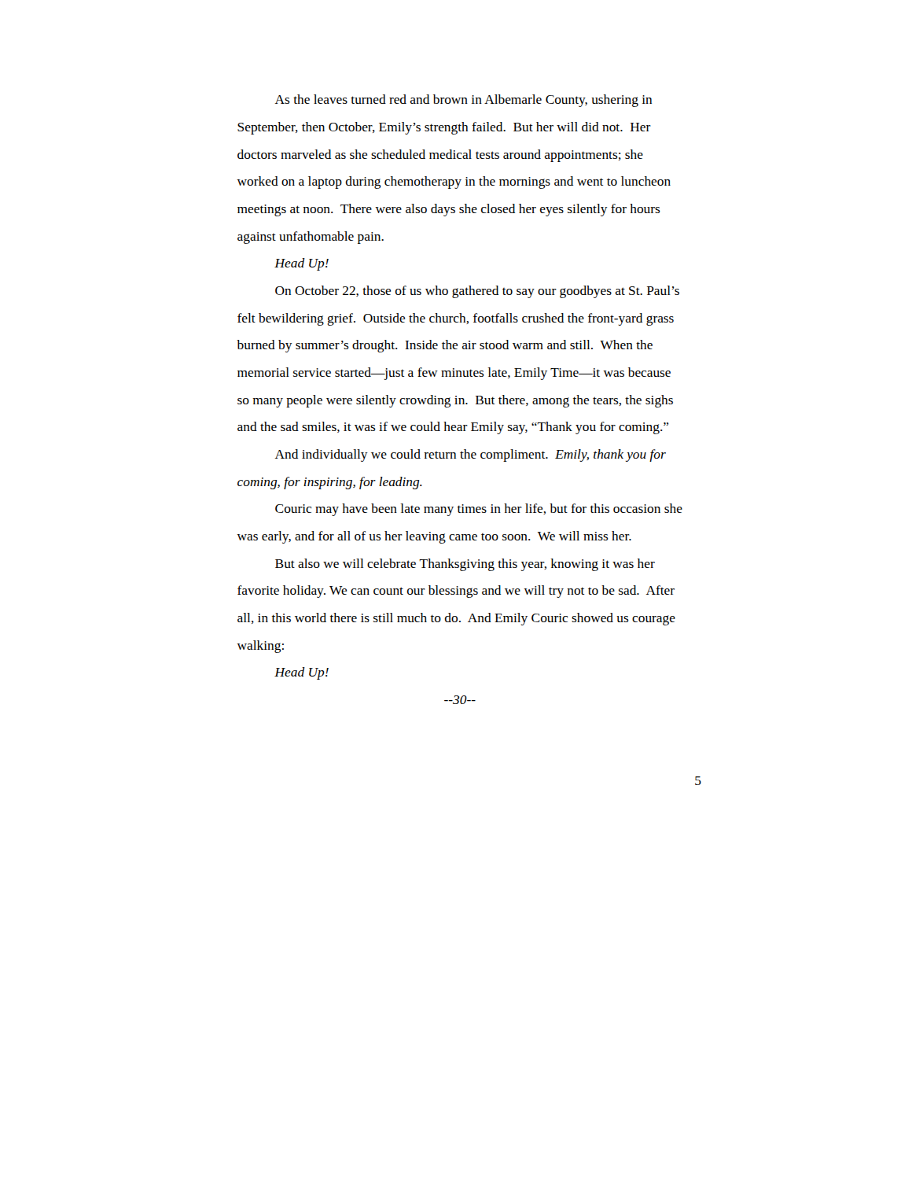As the leaves turned red and brown in Albemarle County, ushering in September, then October, Emily’s strength failed. But her will did not. Her doctors marveled as she scheduled medical tests around appointments; she worked on a laptop during chemotherapy in the mornings and went to luncheon meetings at noon. There were also days she closed her eyes silently for hours against unfathomable pain.
Head Up!
On October 22, those of us who gathered to say our goodbyes at St. Paul’s felt bewildering grief. Outside the church, footfalls crushed the front-yard grass burned by summer’s drought. Inside the air stood warm and still. When the memorial service started—just a few minutes late, Emily Time—it was because so many people were silently crowding in. But there, among the tears, the sighs and the sad smiles, it was if we could hear Emily say, “Thank you for coming.”
And individually we could return the compliment. Emily, thank you for coming, for inspiring, for leading.
Couric may have been late many times in her life, but for this occasion she was early, and for all of us her leaving came too soon. We will miss her.
But also we will celebrate Thanksgiving this year, knowing it was her favorite holiday. We can count our blessings and we will try not to be sad. After all, in this world there is still much to do. And Emily Couric showed us courage walking:
Head Up!
--30--
5